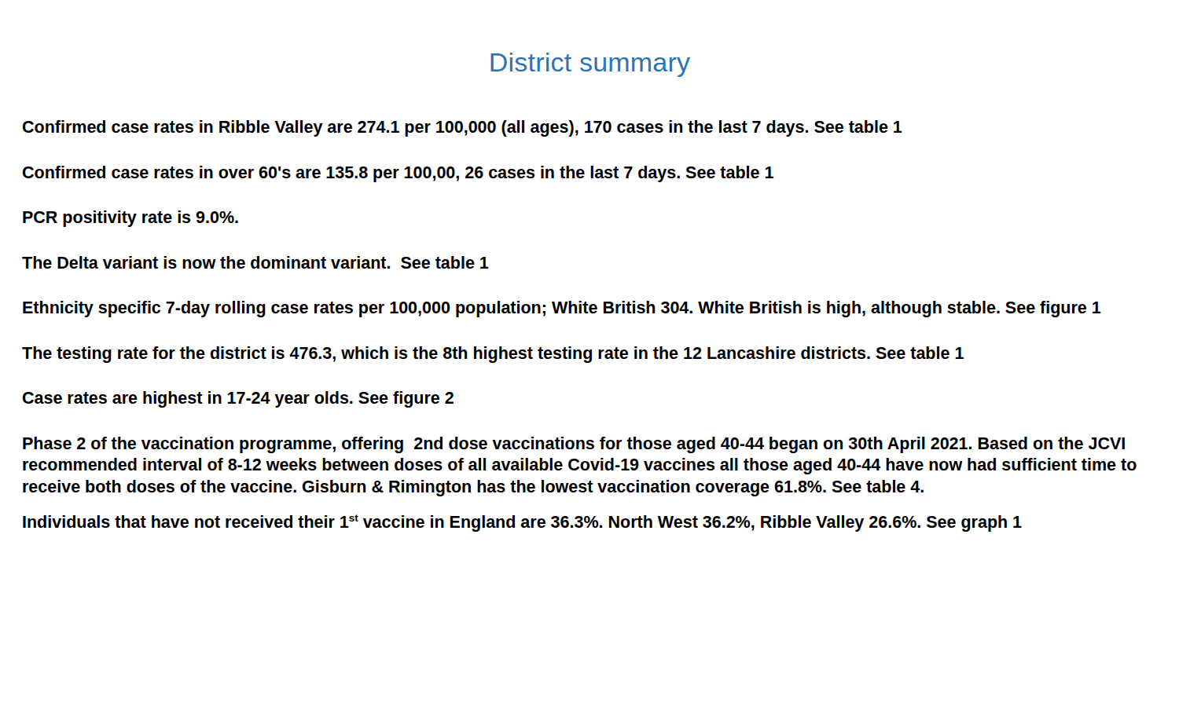District summary
Confirmed case rates in Ribble Valley are 274.1 per 100,000 (all ages), 170 cases in the last 7 days. See table 1
Confirmed case rates in over 60's are 135.8 per 100,00, 26 cases in the last 7 days. See table 1
PCR positivity rate is 9.0%.
The Delta variant is now the dominant variant. See table 1
Ethnicity specific 7-day rolling case rates per 100,000 population; White British 304. White British is high, although stable. See figure 1
The testing rate for the district is 476.3, which is the 8th highest testing rate in the 12 Lancashire districts. See table 1
Case rates are highest in 17-24 year olds. See figure 2
Phase 2 of the vaccination programme, offering 2nd dose vaccinations for those aged 40-44 began on 30th April 2021. Based on the JCVI recommended interval of 8-12 weeks between doses of all available Covid-19 vaccines all those aged 40-44 have now had sufficient time to receive both doses of the vaccine. Gisburn & Rimington has the lowest vaccination coverage 61.8%. See table 4.
Individuals that have not received their 1st vaccine in England are 36.3%. North West 36.2%, Ribble Valley 26.6%. See graph 1